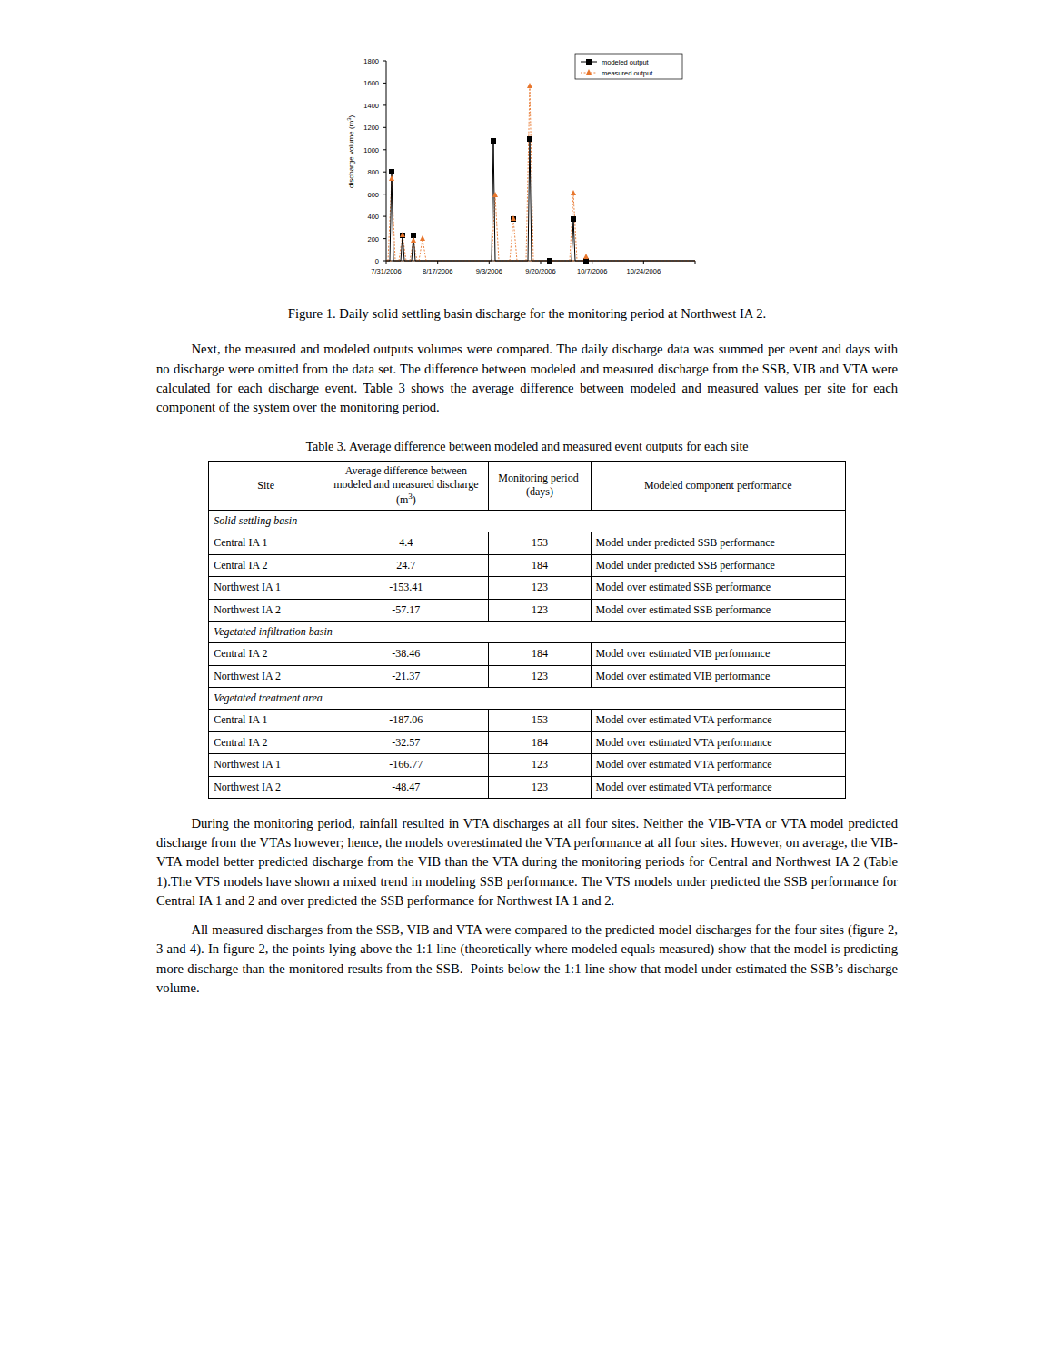0 200 400 600 800 1000 1200 1400 1600 1800 discharge volume (m3) 7/31/2006 8/17/2006 9/3/2006 9/20/2006 10/7/2006 10/24/2006 modeled output measured output
Figure 1. Daily solid settling basin discharge for the monitoring period at Northwest IA 2.
Next, the measured and modeled outputs volumes were compared. The daily discharge data was summed per event and days with no discharge were omitted from the data set. The difference between modeled and measured discharge from the SSB, VIB and VTA were calculated for each discharge event. Table 3 shows the average difference between modeled and measured values per site for each component of the system over the monitoring period.
Table 3. Average difference between modeled and measured event outputs for each site
| Site | Average difference between modeled and measured discharge (m 3 ) | Monitoring period (days) | Modeled component performance |
| --- | --- | --- | --- |
| Solid settling basin |
| Central IA 1 | 4.4 | 153 | Model under predicted SSB performance |
| Central IA 2 | 24.7 | 184 | Model under predicted SSB performance |
| Northwest IA 1 | -153.41 | 123 | Model over estimated SSB performance |
| Northwest IA 2 | -57.17 | 123 | Model over estimated SSB performance |
| Vegetated infiltration basin |
| Central IA 2 | -38.46 | 184 | Model over estimated VIB performance |
| Northwest IA 2 | -21.37 | 123 | Model over estimated VIB performance |
| Vegetated treatment area |
| Central IA 1 | -187.06 | 153 | Model over estimated VTA performance |
| Central IA 2 | -32.57 | 184 | Model over estimated VTA performance |
| Northwest IA 1 | -166.77 | 123 | Model over estimated VTA performance |
| Northwest IA 2 | -48.47 | 123 | Model over estimated VTA performance |
During the monitoring period, rainfall resulted in VTA discharges at all four sites. Neither the VIB-VTA or VTA model predicted discharge from the VTAs however; hence, the models overestimated the VTA performance at all four sites. However, on average, the VIB-VTA model better predicted discharge from the VIB than the VTA during the monitoring periods for Central and Northwest IA 2 (Table 1).The VTS models have shown a mixed trend in modeling SSB performance. The VTS models under predicted the SSB performance for Central IA 1 and 2 and over predicted the SSB performance for Northwest IA 1 and 2.
All measured discharges from the SSB, VIB and VTA were compared to the predicted model discharges for the four sites (figure 2, 3 and 4). In figure 2, the points lying above the 1:1 line (theoretically where modeled equals measured) show that the model is predicting more discharge than the monitored results from the SSB. Points below the 1:1 line show that model under estimated the SSB’s discharge volume.